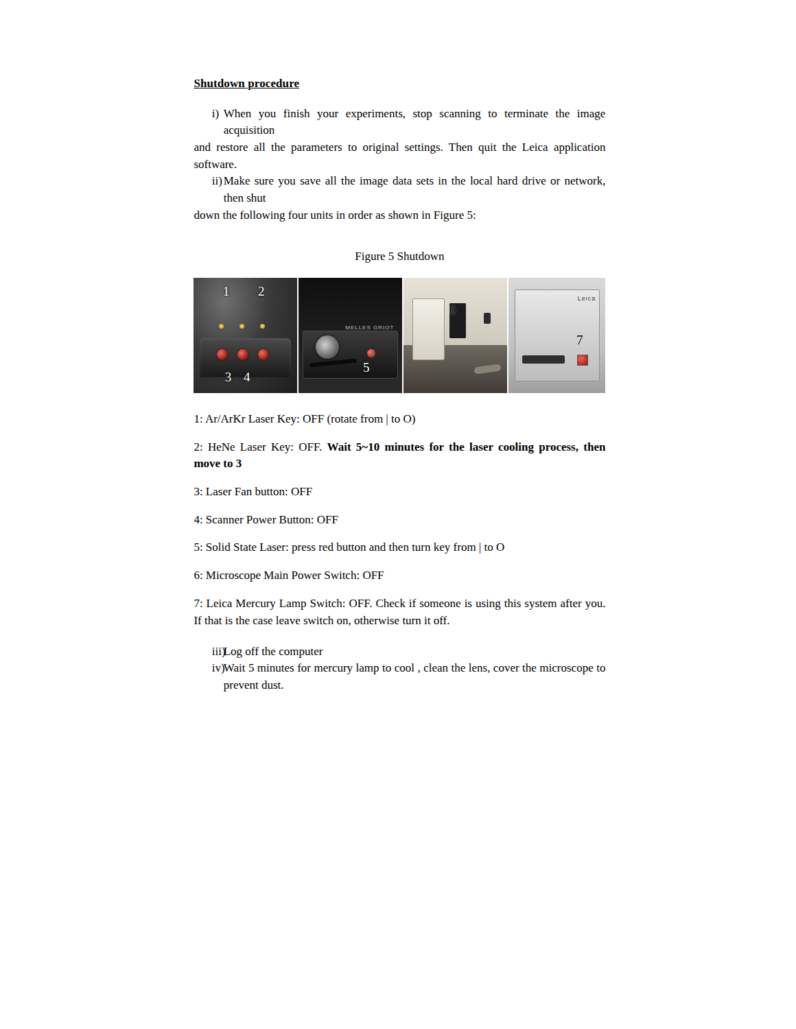Shutdown procedure
i)
When you finish your experiments, stop scanning to terminate the image acquisition
and restore all the parameters to original settings. Then quit the Leica application software.
ii)
Make sure you save all the image data sets in the local hard drive or network, then shut
down the following four units in order as shown in Figure 5:
Figure 5 Shutdown
1 2 3 4
MELLES GRIOT 5
6
Leica 7
1: Ar/ArKr Laser Key: OFF (rotate from | to O)
2: HeNe Laser Key: OFF. Wait 5~10 minutes for the laser cooling process, then move to 3
3: Laser Fan button: OFF
4: Scanner Power Button: OFF
5: Solid State Laser: press red button and then turn key from | to O
6: Microscope Main Power Switch: OFF
7: Leica Mercury Lamp Switch: OFF. Check if someone is using this system after you. If that is the case leave switch on, otherwise turn it off.
iii)
Log off the computer
iv)
Wait 5 minutes for mercury lamp to cool , clean the lens, cover the microscope to prevent dust.